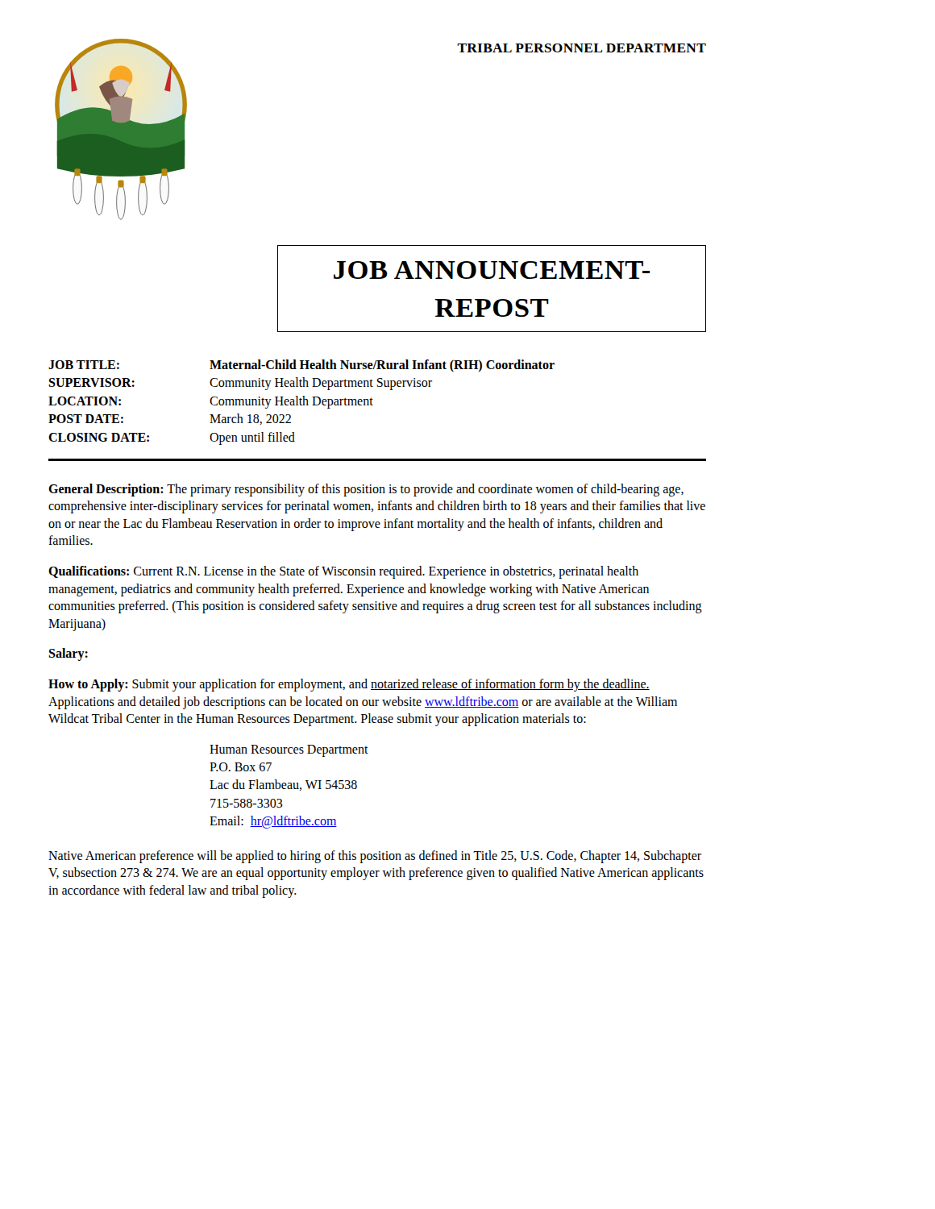TRIBAL PERSONNEL DEPARTMENT
JOB ANNOUNCEMENT-REPOST
| JOB TITLE: | Maternal-Child Health Nurse/Rural Infant (RIH) Coordinator |
| SUPERVISOR: | Community Health Department Supervisor |
| LOCATION: | Community Health Department |
| POST DATE: | March 18, 2022 |
| CLOSING DATE: | Open until filled |
General Description: The primary responsibility of this position is to provide and coordinate women of child-bearing age, comprehensive inter-disciplinary services for perinatal women, infants and children birth to 18 years and their families that live on or near the Lac du Flambeau Reservation in order to improve infant mortality and the health of infants, children and families.
Qualifications: Current R.N. License in the State of Wisconsin required. Experience in obstetrics, perinatal health management, pediatrics and community health preferred. Experience and knowledge working with Native American communities preferred. (This position is considered safety sensitive and requires a drug screen test for all substances including Marijuana)
Salary:
How to Apply: Submit your application for employment, and notarized release of information form by the deadline. Applications and detailed job descriptions can be located on our website www.ldftribe.com or are available at the William Wildcat Tribal Center in the Human Resources Department. Please submit your application materials to:
Human Resources Department
P.O. Box 67
Lac du Flambeau, WI 54538
715-588-3303
Email: hr@ldftribe.com
Native American preference will be applied to hiring of this position as defined in Title 25, U.S. Code, Chapter 14, Subchapter V, subsection 273 & 274. We are an equal opportunity employer with preference given to qualified Native American applicants in accordance with federal law and tribal policy.